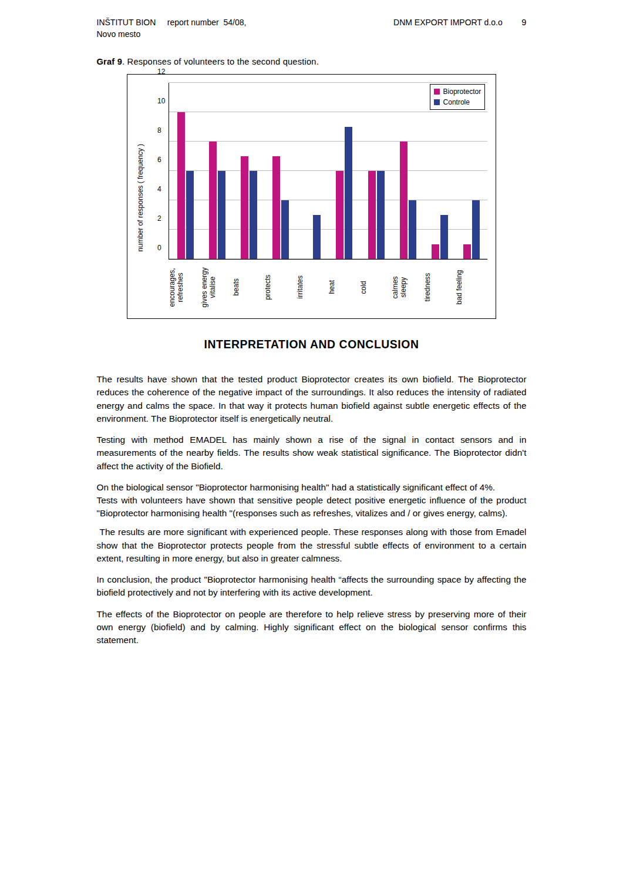INŠTITUT BION report number 54/08, Novo mesto
DNM EXPORT IMPORT d.o.o
9
Graf 9. Responses of volunteers to the second question.
number of responses ( frequency )
Bioprotector
Controle
0
2
4
6
8
10
12
encourages, refreshes
gives energy vitalise
beats
protects
irritates
heat
cold
calmes sleepy
tiredness
bad feeling
INTERPRETATION AND CONCLUSION
The results have shown that the tested product Bioprotector creates its own biofield. The Bioprotector reduces the coherence of the negative impact of the surroundings. It also reduces the intensity of radiated energy and calms the space. In that way it protects human biofield against subtle energetic effects of the environment. The Bioprotector itself is energetically neutral.
Testing with method EMADEL has mainly shown a rise of the signal in contact sensors and in measurements of the nearby fields. The results show weak statistical significance. The Bioprotector didn't affect the activity of the Biofield.
On the biological sensor "Bioprotector harmonising health" had a statistically significant effect of 4%.
Tests with volunteers have shown that sensitive people detect positive energetic influence of the product "Bioprotector harmonising health "(responses such as refreshes, vitalizes and / or gives energy, calms).
The results are more significant with experienced people. These responses along with those from Emadel show that the Bioprotector protects people from the stressful subtle effects of environment to a certain extent, resulting in more energy, but also in greater calmness.
In conclusion, the product "Bioprotector harmonising health “affects the surrounding space by affecting the biofield protectively and not by interfering with its active development.
The effects of the Bioprotector on people are therefore to help relieve stress by preserving more of their own energy (biofield) and by calming. Highly significant effect on the biological sensor confirms this statement.